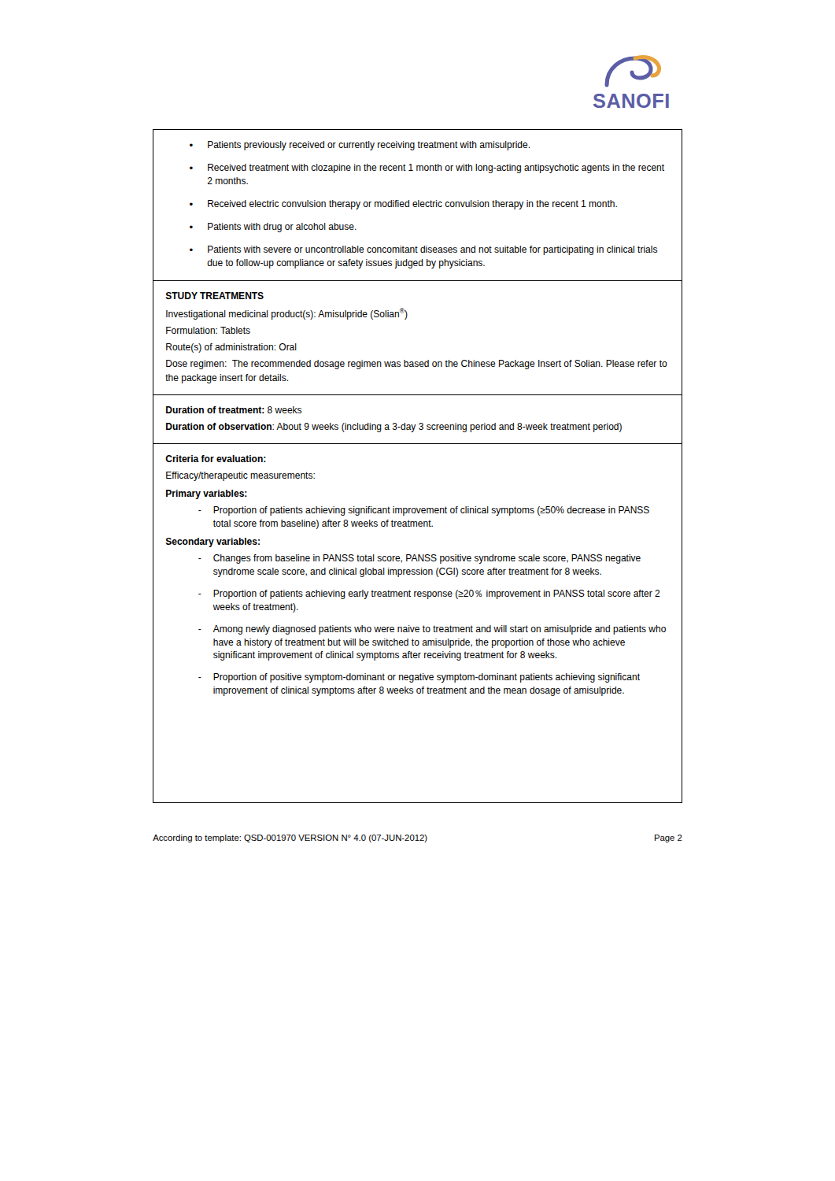SANOFI
Patients previously received or currently receiving treatment with amisulpride.
Received treatment with clozapine in the recent 1 month or with long-acting antipsychotic agents in the recent 2 months.
Received electric convulsion therapy or modified electric convulsion therapy in the recent 1 month.
Patients with drug or alcohol abuse.
Patients with severe or uncontrollable concomitant diseases and not suitable for participating in clinical trials due to follow-up compliance or safety issues judged by physicians.
STUDY TREATMENTS
Investigational medicinal product(s): Amisulpride (Solian®)
Formulation: Tablets
Route(s) of administration: Oral
Dose regimen: The recommended dosage regimen was based on the Chinese Package Insert of Solian. Please refer to the package insert for details.
Duration of treatment: 8 weeks
Duration of observation: About 9 weeks (including a 3-day 3 screening period and 8-week treatment period)
Criteria for evaluation:
Efficacy/therapeutic measurements:
Primary variables:
Proportion of patients achieving significant improvement of clinical symptoms (≥50% decrease in PANSS total score from baseline) after 8 weeks of treatment.
Secondary variables:
Changes from baseline in PANSS total score, PANSS positive syndrome scale score, PANSS negative syndrome scale score, and clinical global impression (CGI) score after treatment for 8 weeks.
Proportion of patients achieving early treatment response (≥20％ improvement in PANSS total score after 2 weeks of treatment).
Among newly diagnosed patients who were naive to treatment and will start on amisulpride and patients who have a history of treatment but will be switched to amisulpride, the proportion of those who achieve significant improvement of clinical symptoms after receiving treatment for 8 weeks.
Proportion of positive symptom-dominant or negative symptom-dominant patients achieving significant improvement of clinical symptoms after 8 weeks of treatment and the mean dosage of amisulpride.
According to template: QSD-001970 VERSION N° 4.0 (07-JUN-2012)
Page 2